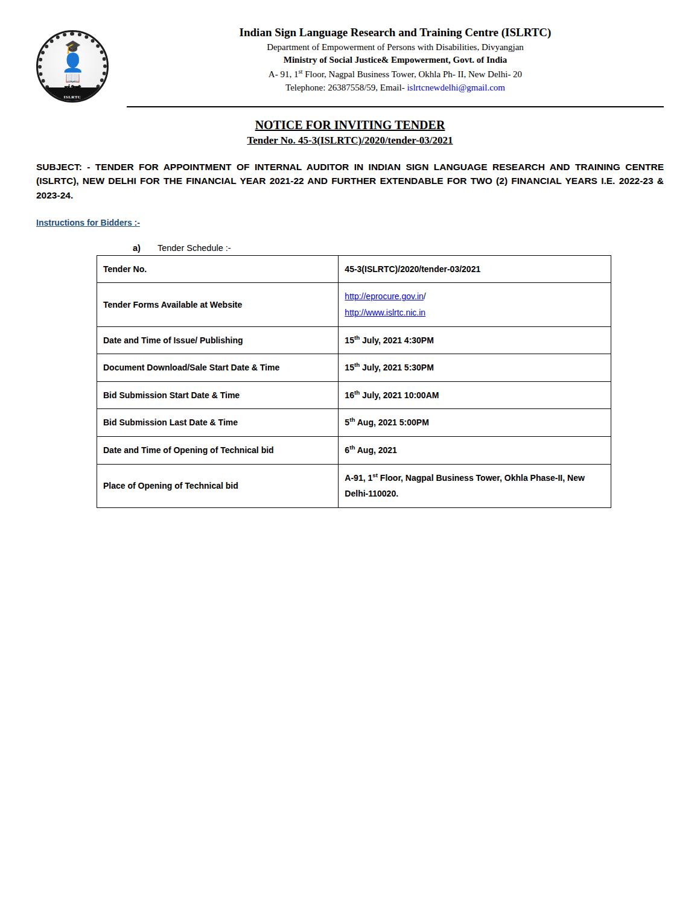🎓
👤
📖
नई दिल्ली
NEW DELHI
ISLRTC
Indian Sign Language Research and Training Centre (ISLRTC)
Department of Empowerment of Persons with Disabilities, Divyangjan
Ministry of Social Justice& Empowerment, Govt. of India
A- 91, 1st Floor, Nagpal Business Tower, Okhla Ph- II, New Delhi- 20
Telephone: 26387558/59, Email- islrtcnewdelhi@gmail.com
NOTICE FOR INVITING TENDER
Tender No. 45-3(ISLRTC)/2020/tender-03/2021
SUBJECT: - TENDER FOR APPOINTMENT OF INTERNAL AUDITOR IN INDIAN SIGN LANGUAGE RESEARCH AND TRAINING CENTRE (ISLRTC), NEW DELHI FOR THE FINANCIAL YEAR 2021-22 AND FURTHER EXTENDABLE FOR TWO (2) FINANCIAL YEARS I.E. 2022-23 & 2023-24.
Instructions for Bidders :-
a) Tender Schedule :-
| Tender No. | 45-3(ISLRTC)/2020/tender-03/2021 |
| Tender Forms Available at Website | http://eprocure.gov.in / http://www.islrtc.nic.in |
| Date and Time of Issue/ Publishing | 15 th July, 2021 4:30PM |
| Document Download/Sale Start Date & Time | 15 th July, 2021 5:30PM |
| Bid Submission Start Date & Time | 16 th July, 2021 10:00AM |
| Bid Submission Last Date & Time | 5 th Aug, 2021 5:00PM |
| Date and Time of Opening of Technical bid | 6 th Aug, 2021 |
| Place of Opening of Technical bid | A-91, 1 st Floor, Nagpal Business Tower, Okhla Phase-II, New Delhi-110020. |